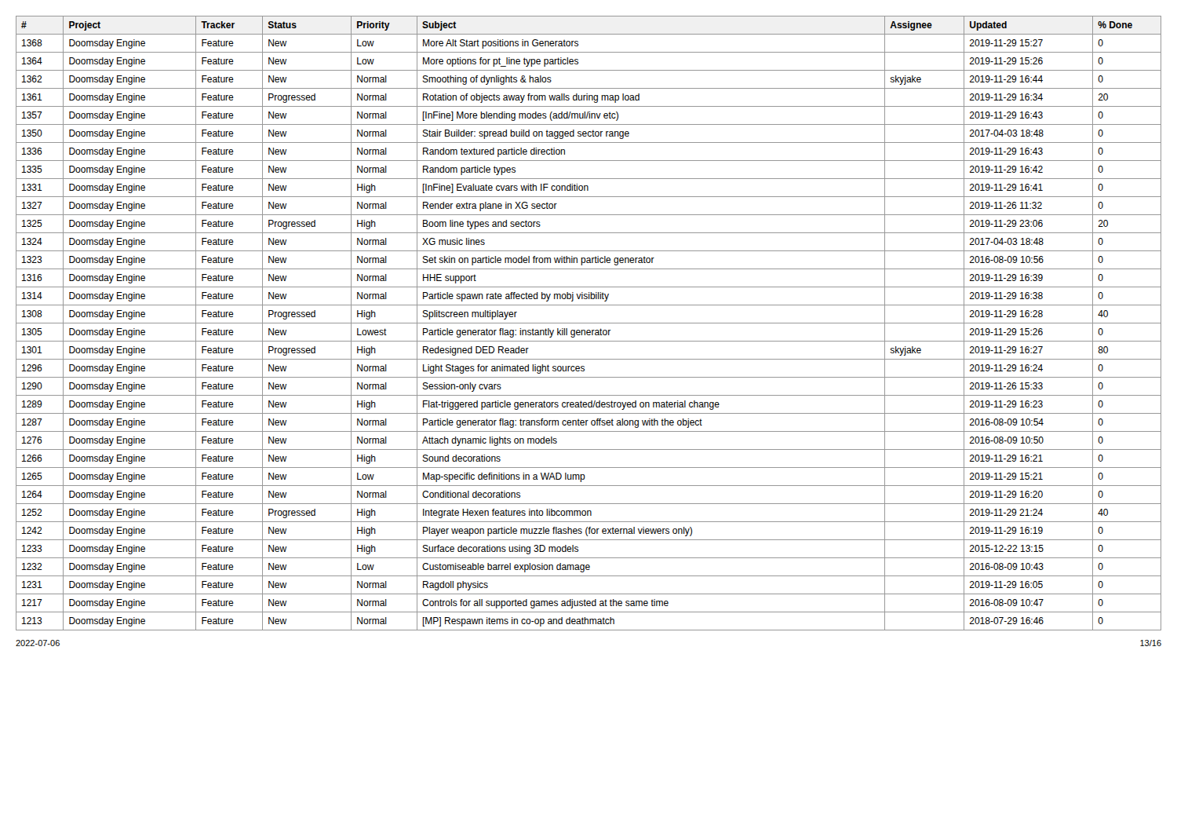| # | Project | Tracker | Status | Priority | Subject | Assignee | Updated | % Done |
| --- | --- | --- | --- | --- | --- | --- | --- | --- |
| 1368 | Doomsday Engine | Feature | New | Low | More Alt Start positions in Generators | | 2019-11-29 15:27 | 0 |
| 1364 | Doomsday Engine | Feature | New | Low | More options for pt_line type particles | | 2019-11-29 15:26 | 0 |
| 1362 | Doomsday Engine | Feature | New | Normal | Smoothing of dynlights & halos | skyjake | 2019-11-29 16:44 | 0 |
| 1361 | Doomsday Engine | Feature | Progressed | Normal | Rotation of objects away from walls during map load | | 2019-11-29 16:34 | 20 |
| 1357 | Doomsday Engine | Feature | New | Normal | [InFine] More blending modes (add/mul/inv etc) | | 2019-11-29 16:43 | 0 |
| 1350 | Doomsday Engine | Feature | New | Normal | Stair Builder: spread build on tagged sector range | | 2017-04-03 18:48 | 0 |
| 1336 | Doomsday Engine | Feature | New | Normal | Random textured particle direction | | 2019-11-29 16:43 | 0 |
| 1335 | Doomsday Engine | Feature | New | Normal | Random particle types | | 2019-11-29 16:42 | 0 |
| 1331 | Doomsday Engine | Feature | New | High | [InFine] Evaluate cvars with IF condition | | 2019-11-29 16:41 | 0 |
| 1327 | Doomsday Engine | Feature | New | Normal | Render extra plane in XG sector | | 2019-11-26 11:32 | 0 |
| 1325 | Doomsday Engine | Feature | Progressed | High | Boom line types and sectors | | 2019-11-29 23:06 | 20 |
| 1324 | Doomsday Engine | Feature | New | Normal | XG music lines | | 2017-04-03 18:48 | 0 |
| 1323 | Doomsday Engine | Feature | New | Normal | Set skin on particle model from within particle generator | | 2016-08-09 10:56 | 0 |
| 1316 | Doomsday Engine | Feature | New | Normal | HHE support | | 2019-11-29 16:39 | 0 |
| 1314 | Doomsday Engine | Feature | New | Normal | Particle spawn rate affected by mobj visibility | | 2019-11-29 16:38 | 0 |
| 1308 | Doomsday Engine | Feature | Progressed | High | Splitscreen multiplayer | | 2019-11-29 16:28 | 40 |
| 1305 | Doomsday Engine | Feature | New | Lowest | Particle generator flag: instantly kill generator | | 2019-11-29 15:26 | 0 |
| 1301 | Doomsday Engine | Feature | Progressed | High | Redesigned DED Reader | skyjake | 2019-11-29 16:27 | 80 |
| 1296 | Doomsday Engine | Feature | New | Normal | Light Stages for animated light sources | | 2019-11-29 16:24 | 0 |
| 1290 | Doomsday Engine | Feature | New | Normal | Session-only cvars | | 2019-11-26 15:33 | 0 |
| 1289 | Doomsday Engine | Feature | New | High | Flat-triggered particle generators created/destroyed on material change | | 2019-11-29 16:23 | 0 |
| 1287 | Doomsday Engine | Feature | New | Normal | Particle generator flag: transform center offset along with the object | | 2016-08-09 10:54 | 0 |
| 1276 | Doomsday Engine | Feature | New | Normal | Attach dynamic lights on models | | 2016-08-09 10:50 | 0 |
| 1266 | Doomsday Engine | Feature | New | High | Sound decorations | | 2019-11-29 16:21 | 0 |
| 1265 | Doomsday Engine | Feature | New | Low | Map-specific definitions in a WAD lump | | 2019-11-29 15:21 | 0 |
| 1264 | Doomsday Engine | Feature | New | Normal | Conditional decorations | | 2019-11-29 16:20 | 0 |
| 1252 | Doomsday Engine | Feature | Progressed | High | Integrate Hexen features into libcommon | | 2019-11-29 21:24 | 40 |
| 1242 | Doomsday Engine | Feature | New | High | Player weapon particle muzzle flashes (for external viewers only) | | 2019-11-29 16:19 | 0 |
| 1233 | Doomsday Engine | Feature | New | High | Surface decorations using 3D models | | 2015-12-22 13:15 | 0 |
| 1232 | Doomsday Engine | Feature | New | Low | Customiseable barrel explosion damage | | 2016-08-09 10:43 | 0 |
| 1231 | Doomsday Engine | Feature | New | Normal | Ragdoll physics | | 2019-11-29 16:05 | 0 |
| 1217 | Doomsday Engine | Feature | New | Normal | Controls for all supported games adjusted at the same time | | 2016-08-09 10:47 | 0 |
| 1213 | Doomsday Engine | Feature | New | Normal | [MP] Respawn items in co-op and deathmatch | | 2018-07-29 16:46 | 0 |
2022-07-06 13/16